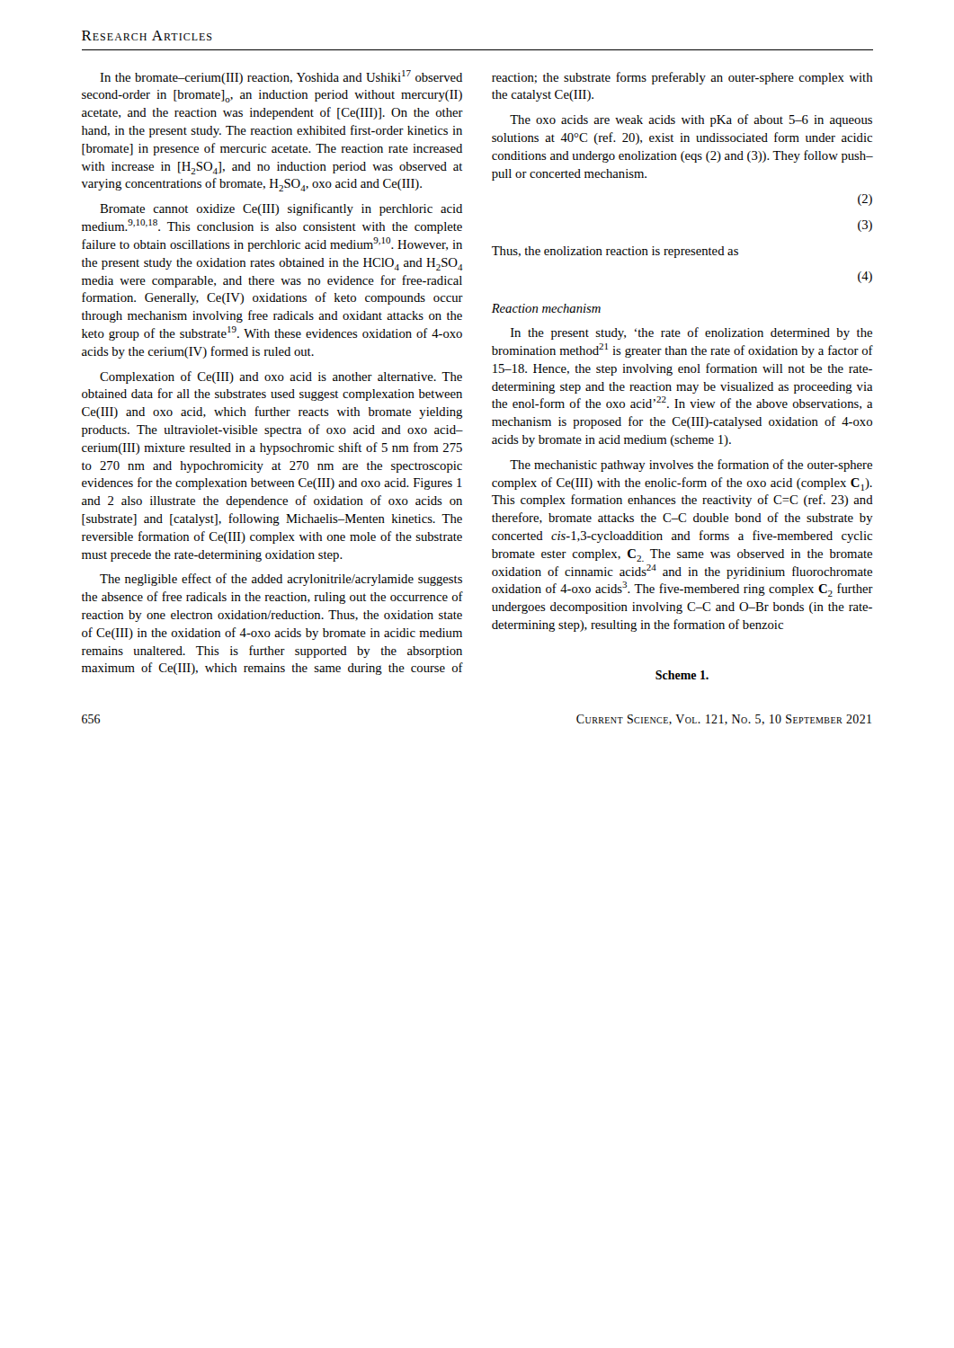Research Articles
In the bromate–cerium(III) reaction, Yoshida and Ushiki17 observed second-order in [bromate]o, an induction period without mercury(II) acetate, and the reaction was independent of [Ce(III)]. On the other hand, in the present study. The reaction exhibited first-order kinetics in [bromate] in presence of mercuric acetate. The reaction rate increased with increase in [H2SO4], and no induction period was observed at varying concentrations of bromate, H2SO4, oxo acid and Ce(III).
Bromate cannot oxidize Ce(III) significantly in perchloric acid medium.9,10,18. This conclusion is also consistent with the complete failure to obtain oscillations in perchloric acid medium9,10. However, in the present study the oxidation rates obtained in the HClO4 and H2SO4 media were comparable, and there was no evidence for free-radical formation. Generally, Ce(IV) oxidations of keto compounds occur through mechanism involving free radicals and oxidant attacks on the keto group of the substrate19. With these evidences oxidation of 4-oxo acids by the cerium(IV) formed is ruled out.
Complexation of Ce(III) and oxo acid is another alternative. The obtained data for all the substrates used suggest complexation between Ce(III) and oxo acid, which further reacts with bromate yielding products. The ultraviolet-visible spectra of oxo acid and oxo acid–cerium(III) mixture resulted in a hypsochromic shift of 5 nm from 275 to 270 nm and hypochromicity at 270 nm are the spectroscopic evidences for the complexation between Ce(III) and oxo acid. Figures 1 and 2 also illustrate the dependence of oxidation of oxo acids on [substrate] and [catalyst], following Michaelis–Menten kinetics. The reversible formation of Ce(III) complex with one mole of the substrate must precede the rate-determining oxidation step.
The negligible effect of the added acrylonitrile/acrylamide suggests the absence of free radicals in the reaction, ruling out the occurrence of reaction by one electron oxidation/reduction. Thus, the oxidation state of Ce(III) in the oxidation of 4-oxo acids by bromate in acidic medium remains unaltered. This is further supported by the absorption maximum of Ce(III), which remains the same during the course of reaction; the substrate forms preferably an outer-sphere complex with the catalyst Ce(III).
The oxo acids are weak acids with pKa of about 5–6 in aqueous solutions at 40°C (ref. 20), exist in undissociated form under acidic conditions and undergo enolization (eqs (2) and (3)). They follow push–pull or concerted mechanism.
(2)
(3)
Thus, the enolization reaction is represented as
(4)
Reaction mechanism
In the present study, ‘the rate of enolization determined by the bromination method21 is greater than the rate of oxidation by a factor of 15–18. Hence, the step involving enol formation will not be the rate-determining step and the reaction may be visualized as proceeding via the enol-form of the oxo acid’22. In view of the above observations, a mechanism is proposed for the Ce(III)-catalysed oxidation of 4-oxo acids by bromate in acid medium (scheme 1).
The mechanistic pathway involves the formation of the outer-sphere complex of Ce(III) with the enolic-form of the oxo acid (complex C1). This complex formation enhances the reactivity of C=C (ref. 23) and therefore, bromate attacks the C–C double bond of the substrate by concerted cis-1,3-cycloaddition and forms a five-membered cyclic bromate ester complex, C2. The same was observed in the bromate oxidation of cinnamic acids24 and in the pyridinium fluorochromate oxidation of 4-oxo acids3. The five-membered ring complex C2 further undergoes decomposition involving C–C and O–Br bonds (in the rate-determining step), resulting in the formation of benzoic
Scheme 1.
656 Current Science, Vol. 121, No. 5, 10 September 2021